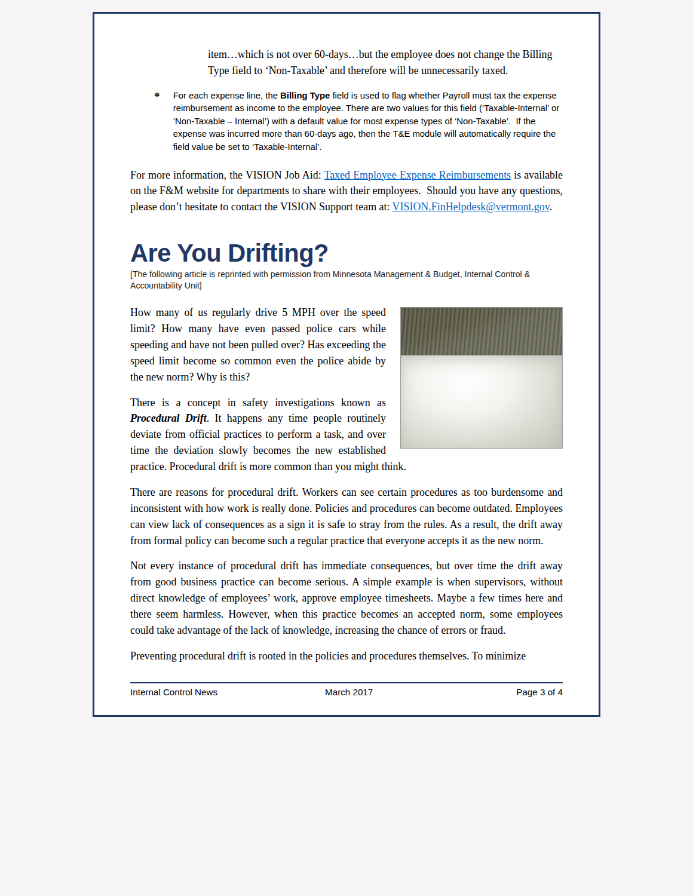item…which is not over 60-days…but the employee does not change the Billing Type field to ‘Non-Taxable’ and therefore will be unnecessarily taxed.
* For each expense line, the Billing Type field is used to flag whether Payroll must tax the expense reimbursement as income to the employee. There are two values for this field (‘Taxable-Internal’ or ‘Non-Taxable – Internal’) with a default value for most expense types of ‘Non-Taxable’. If the expense was incurred more than 60-days ago, then the T&E module will automatically require the field value be set to ‘Taxable-Internal’.
For more information, the VISION Job Aid: Taxed Employee Expense Reimbursements is available on the F&M website for departments to share with their employees. Should you have any questions, please don’t hesitate to contact the VISION Support team at: VISION.FinHelpdesk@vermont.gov.
Are You Drifting?
[The following article is reprinted with permission from Minnesota Management & Budget, Internal Control & Accountability Unit]
How many of us regularly drive 5 MPH over the speed limit? How many have even passed police cars while speeding and have not been pulled over? Has exceeding the speed limit become so common even the police abide by the new norm? Why is this?
There is a concept in safety investigations known as Procedural Drift. It happens any time people routinely deviate from official practices to perform a task, and over time the deviation slowly becomes the new established practice. Procedural drift is more common than you might think.
There are reasons for procedural drift. Workers can see certain procedures as too burdensome and inconsistent with how work is really done. Policies and procedures can become outdated. Employees can view lack of consequences as a sign it is safe to stray from the rules. As a result, the drift away from formal policy can become such a regular practice that everyone accepts it as the new norm.
Not every instance of procedural drift has immediate consequences, but over time the drift away from good business practice can become serious. A simple example is when supervisors, without direct knowledge of employees’ work, approve employee timesheets. Maybe a few times here and there seem harmless. However, when this practice becomes an accepted norm, some employees could take advantage of the lack of knowledge, increasing the chance of errors or fraud.
Preventing procedural drift is rooted in the policies and procedures themselves. To minimize
Internal Control News March 2017 Page 3 of 4